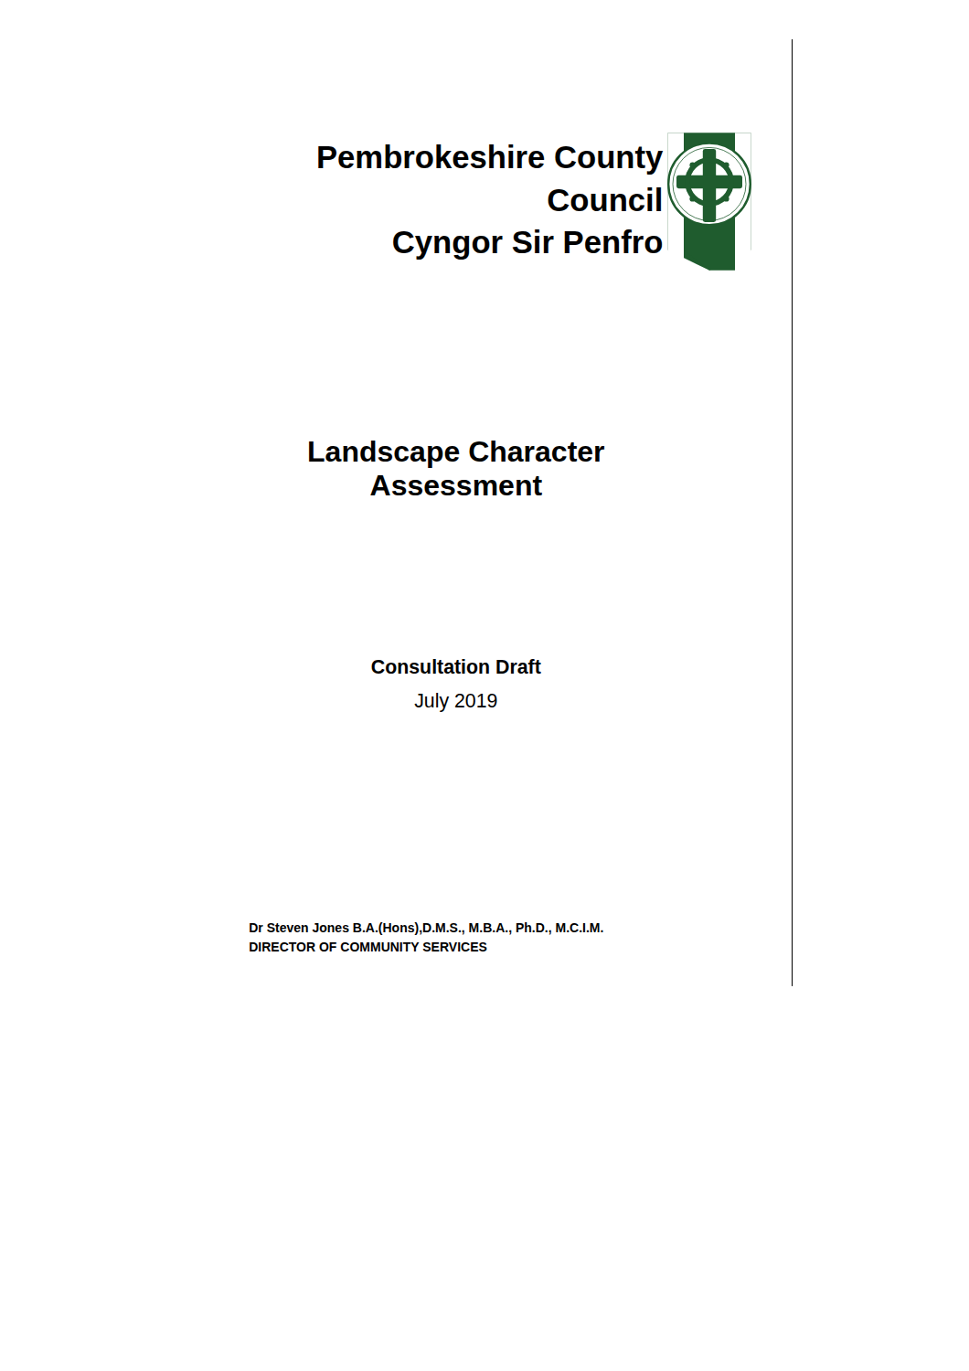Pembrokeshire County Council Cyngor Sir Penfro
Landscape Character Assessment
Consultation Draft
July 2019
Dr Steven Jones B.A.(Hons),D.M.S., M.B.A., Ph.D., M.C.I.M. DIRECTOR OF COMMUNITY SERVICES